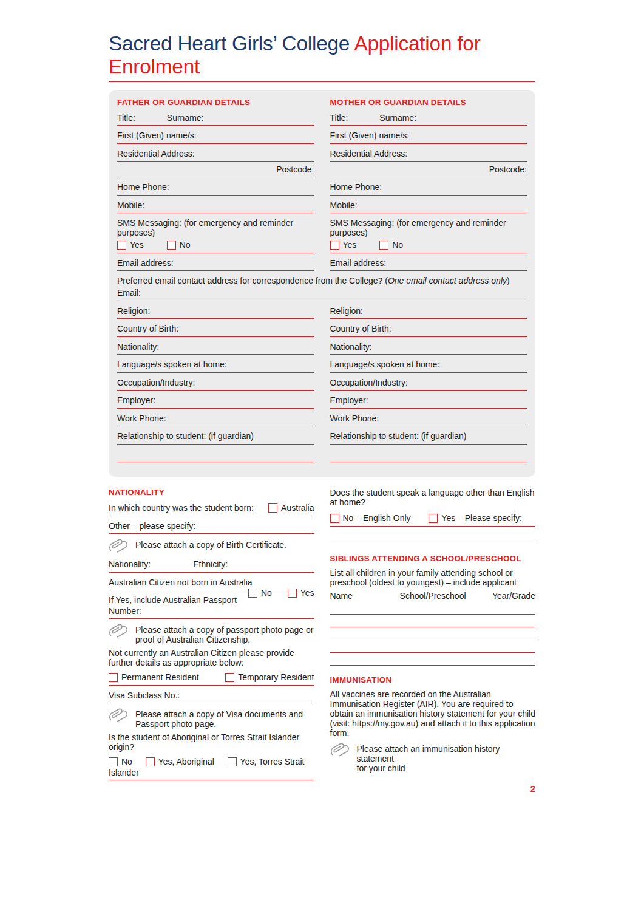Sacred Heart Girls’ College Application for Enrolment
Father or Guardian Details
Title: Surname:
First (Given) name/s:
Residential Address:
Postcode:
Home Phone:
Mobile:
SMS Messaging: (for emergency and reminder purposes)
Yes No
Email address:
Mother or Guardian Details
Title: Surname:
First (Given) name/s:
Residential Address:
Postcode:
Home Phone:
Mobile:
SMS Messaging: (for emergency and reminder purposes)
Yes No
Email address:
Preferred email contact address for correspondence from the College? (One email contact address only)
Email:
Religion:
Country of Birth:
Nationality:
Language/s spoken at home:
Occupation/Industry:
Employer:
Work Phone:
Relationship to student: (if guardian)
Religion:
Country of Birth:
Nationality:
Language/s spoken at home:
Occupation/Industry:
Employer:
Work Phone:
Relationship to student: (if guardian)
Nationality
In which country was the student born: Australia
Other – please specify:
Please attach a copy of Birth Certificate.
Nationality: Ethnicity:
Australian Citizen not born in Australia No Yes
If Yes, include Australian Passport Number:
Please attach a copy of passport photo page or
proof of Australian Citizenship.
Not currently an Australian Citizen please provide further details as appropriate below:
Permanent Resident Temporary Resident
Visa Subclass No.:
Please attach a copy of Visa documents and
Passport photo page.
Is the student of Aboriginal or Torres Strait Islander origin?
No Yes, Aboriginal Yes, Torres Strait Islander
Does the student speak a language other than English at home?
No – English Only Yes – Please specify:
Siblings attending a school/preschool
List all children in your family attending school or preschool (oldest to youngest) – include applicant
Name School/Preschool Year/Grade
Immunisation
All vaccines are recorded on the Australian Immunisation Register (AIR). You are required to obtain an immunisation history statement for your child (visit: https://my.gov.au) and attach it to this application form.
Please attach an immunisation history statement
for your child
2